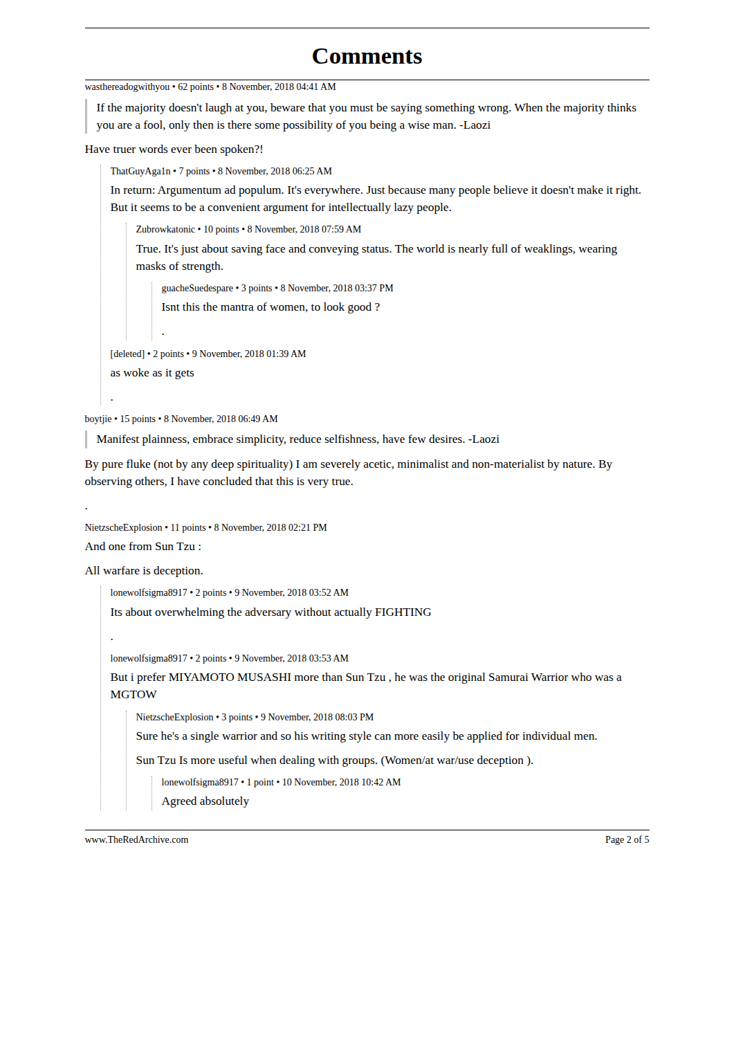Comments
wasthereadogwithyou • 62 points • 8 November, 2018 04:41 AM
If the majority doesn't laugh at you, beware that you must be saying something wrong. When the majority thinks you are a fool, only then is there some possibility of you being a wise man. -Laozi
Have truer words ever been spoken?!
ThatGuyAga1n • 7 points • 8 November, 2018 06:25 AM
In return: Argumentum ad populum. It's everywhere. Just because many people believe it doesn't make it right. But it seems to be a convenient argument for intellectually lazy people.
Zubrowkatonic • 10 points • 8 November, 2018 07:59 AM
True. It's just about saving face and conveying status. The world is nearly full of weaklings, wearing masks of strength.
guacheSuedespare • 3 points • 8 November, 2018 03:37 PM
Isnt this the mantra of women, to look good ?
.
[deleted] • 2 points • 9 November, 2018 01:39 AM
as woke as it gets
.
boytjie • 15 points • 8 November, 2018 06:49 AM
Manifest plainness, embrace simplicity, reduce selfishness, have few desires. -Laozi
By pure fluke (not by any deep spirituality) I am severely acetic, minimalist and non-materialist by nature. By observing others, I have concluded that this is very true.
.
NietzscheExplosion • 11 points • 8 November, 2018 02:21 PM
And one from Sun Tzu :
All warfare is deception.
lonewolfsigma8917 • 2 points • 9 November, 2018 03:52 AM
Its about overwhelming the adversary without actually FIGHTING
.
lonewolfsigma8917 • 2 points • 9 November, 2018 03:53 AM
But i prefer MIYAMOTO MUSASHI more than Sun Tzu , he was the original Samurai Warrior who was a MGTOW
NietzscheExplosion • 3 points • 9 November, 2018 08:03 PM
Sure he's a single warrior and so his writing style can more easily be applied for individual men.
Sun Tzu Is more useful when dealing with groups. (Women/at war/use deception ).
lonewolfsigma8917 • 1 point • 10 November, 2018 10:42 AM
Agreed absolutely
www.TheRedArchive.com Page 2 of 5